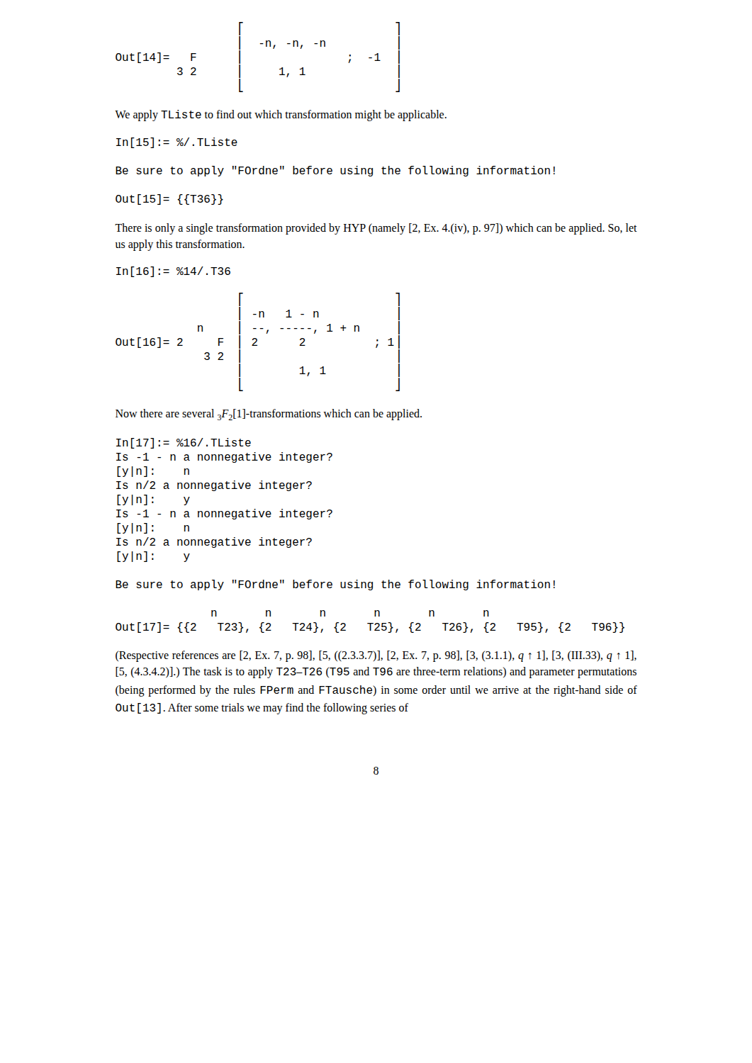⎡                      ⎤
                  ⎢  -n, -n, -n          ⎥
Out[14]=   F      ⎢               ;  -1  ⎥
         3 2      ⎢     1, 1             ⎥
                  ⎣                      ⎦
We apply TListe to find out which transformation might be applicable.
In[15]:= %/.TListe

Be sure to apply "FOrdne" before using the following information!

Out[15]= {{T36}}
There is only a single transformation provided by HYP (namely [2, Ex. 4.(iv), p. 97]) which can be applied. So, let us apply this transformation.
In[16]:= %14/.T36

                  ⎡                      ⎤
                  ⎢ -n   1 - n           ⎥
            n     ⎢ --, -----, 1 + n     ⎥
Out[16]= 2     F  ⎢ 2      2          ; 1⎥
             3 2  ⎢                      ⎥
                  ⎢        1, 1          ⎥
                  ⎣                      ⎦
Now there are several 3F2[1]-transformations which can be applied.
In[17]:= %16/.TListe
Is -1 - n a nonnegative integer?
[y|n]:    n
Is n/2 a nonnegative integer?
[y|n]:    y
Is -1 - n a nonnegative integer?
[y|n]:    n
Is n/2 a nonnegative integer?
[y|n]:    y

Be sure to apply "FOrdne" before using the following information!

              n       n       n       n       n       n
Out[17]= {{2   T23}, {2   T24}, {2   T25}, {2   T26}, {2   T95}, {2   T96}}
(Respective references are [2, Ex. 7, p. 98], [5, ((2.3.3.7)], [2, Ex. 7, p. 98], [3, (3.1.1), q 1], [3, (III.33), q 1], [5, (4.3.4.2)].) The task is to apply T23–T26 (T95 and T96 are three-term relations) and parameter permutations (being performed by the rules FPerm and FTausche) in some order until we arrive at the right-hand side of Out[13]. After some trials we may find the following series of
8